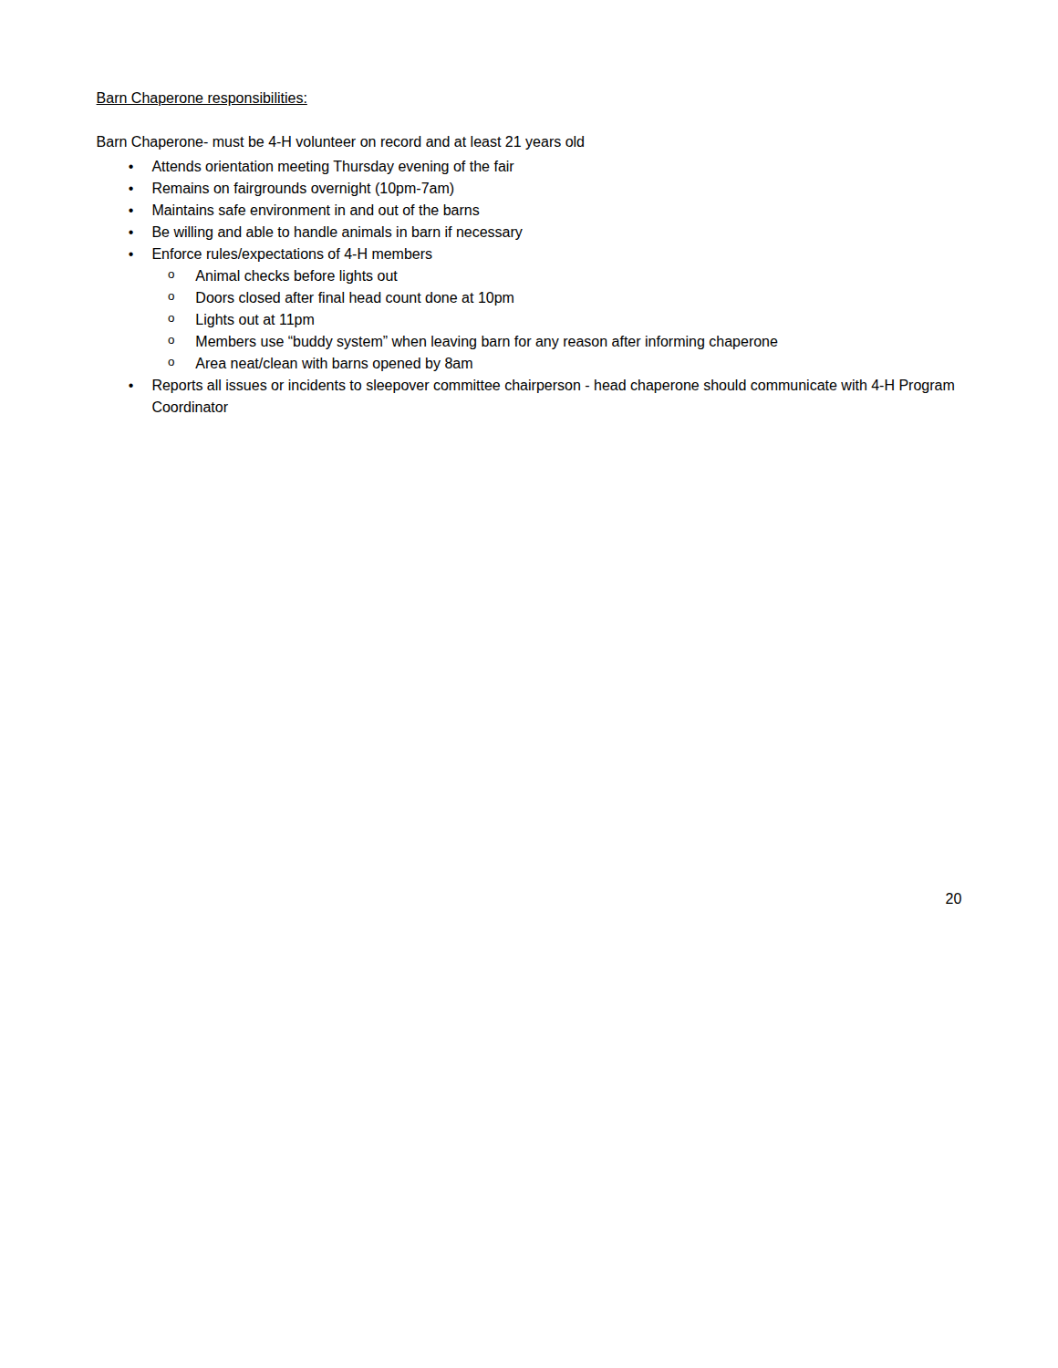Barn Chaperone responsibilities:
Barn Chaperone- must be 4-H volunteer on record and at least 21 years old
Attends orientation meeting Thursday evening of the fair
Remains on fairgrounds overnight (10pm-7am)
Maintains safe environment in and out of the barns
Be willing and able to handle animals in barn if necessary
Enforce rules/expectations of 4-H members
Animal checks before lights out
Doors closed after final head count done at 10pm
Lights out at 11pm
Members use “buddy system” when leaving barn for any reason after informing chaperone
Area neat/clean with barns opened by 8am
Reports all issues or incidents to sleepover committee chairperson - head chaperone should communicate with 4-H Program Coordinator
20